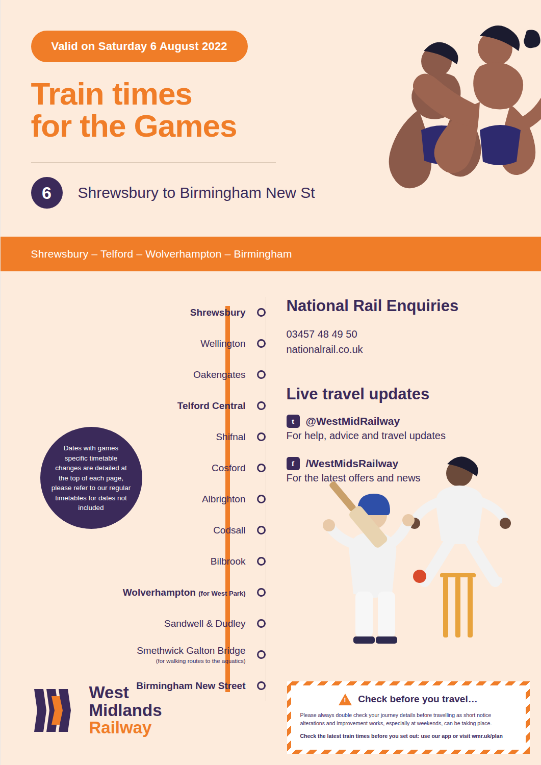Valid on Saturday 6 August 2022
Train times
for the Games
6
Shrewsbury to Birmingham New St
Shrewsbury – Telford – Wolverhampton – Birmingham
Dates with games specific timetable changes are detailed at the top of each page, please refer to our regular timetables for dates not included
Shrewsbury
Wellington
Oakengates
Telford Central
Shifnal
Cosford
Albrighton
Codsall
Bilbrook
Wolverhampton (for West Park)
Sandwell & Dudley
Smethwick Galton Bridge(for walking routes to the aquatics)
Birmingham New Street
National Rail Enquiries
03457 48 49 50
nationalrail.co.uk
Live travel updates
t @WestMidRailway
For help, advice and travel updates
f /WestMidsRailway
For the latest offers and news
Check before you travel…
Please always double check your journey details before travelling as short notice alterations and improvement works, especially at weekends, can be taking place.
Check the latest train times before you set out: use our app or visit wmr.uk/plan
West Midlands Railway